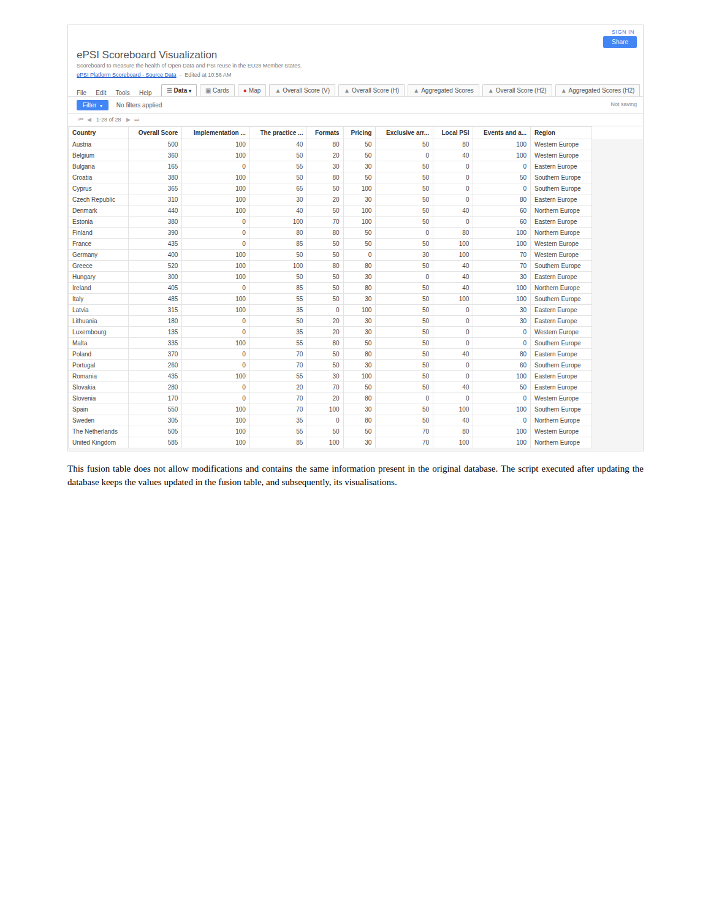SIGN IN
Share
ePSI Scoreboard Visualization
Scoreboard to measure the health of Open Data and PSI reuse in the EU28 Member States.
ePSI Platform Scoreboard - Source Data - Edited at 10:56 AM
File Edit Tools Help ☰Data ▾ ▣Cards ●Map ▲Overall Score (V) ▲Overall Score (H) ▲Aggregated Scores ▲Overall Score (H2) ▲Aggregated Scores (H2) +
Filter ▾ No filters applied Not saving
⏮◀ 1-28 of 28 ▶⏭
| Country | Overall Score | Implementation ... | The practice ... | Formats | Pricing | Exclusive arr... | Local PSI | Events and a... | Region | |
| --- | --- | --- | --- | --- | --- | --- | --- | --- | --- | --- |
| Austria | 500 | 100 | 40 | 80 | 50 | 50 | 80 | 100 | Western Europe | |
| Belgium | 360 | 100 | 50 | 20 | 50 | 0 | 40 | 100 | Western Europe | |
| Bulgaria | 165 | 0 | 55 | 30 | 30 | 50 | 0 | 0 | Eastern Europe | |
| Croatia | 380 | 100 | 50 | 80 | 50 | 50 | 0 | 50 | Southern Europe | |
| Cyprus | 365 | 100 | 65 | 50 | 100 | 50 | 0 | 0 | Southern Europe | |
| Czech Republic | 310 | 100 | 30 | 20 | 30 | 50 | 0 | 80 | Eastern Europe | |
| Denmark | 440 | 100 | 40 | 50 | 100 | 50 | 40 | 60 | Northern Europe | |
| Estonia | 380 | 0 | 100 | 70 | 100 | 50 | 0 | 60 | Eastern Europe | |
| Finland | 390 | 0 | 80 | 80 | 50 | 0 | 80 | 100 | Northern Europe | |
| France | 435 | 0 | 85 | 50 | 50 | 50 | 100 | 100 | Western Europe | |
| Germany | 400 | 100 | 50 | 50 | 0 | 30 | 100 | 70 | Western Europe | |
| Greece | 520 | 100 | 100 | 80 | 80 | 50 | 40 | 70 | Southern Europe | |
| Hungary | 300 | 100 | 50 | 50 | 30 | 0 | 40 | 30 | Eastern Europe | |
| Ireland | 405 | 0 | 85 | 50 | 80 | 50 | 40 | 100 | Northern Europe | |
| Italy | 485 | 100 | 55 | 50 | 30 | 50 | 100 | 100 | Southern Europe | |
| Latvia | 315 | 100 | 35 | 0 | 100 | 50 | 0 | 30 | Eastern Europe | |
| Lithuania | 180 | 0 | 50 | 20 | 30 | 50 | 0 | 30 | Eastern Europe | |
| Luxembourg | 135 | 0 | 35 | 20 | 30 | 50 | 0 | 0 | Western Europe | |
| Malta | 335 | 100 | 55 | 80 | 50 | 50 | 0 | 0 | Southern Europe | |
| Poland | 370 | 0 | 70 | 50 | 80 | 50 | 40 | 80 | Eastern Europe | |
| Portugal | 260 | 0 | 70 | 50 | 30 | 50 | 0 | 60 | Southern Europe | |
| Romania | 435 | 100 | 55 | 30 | 100 | 50 | 0 | 100 | Eastern Europe | |
| Slovakia | 280 | 0 | 20 | 70 | 50 | 50 | 40 | 50 | Eastern Europe | |
| Slovenia | 170 | 0 | 70 | 20 | 80 | 0 | 0 | 0 | Western Europe | |
| Spain | 550 | 100 | 70 | 100 | 30 | 50 | 100 | 100 | Southern Europe | |
| Sweden | 305 | 100 | 35 | 0 | 80 | 50 | 40 | 0 | Northern Europe | |
| The Netherlands | 505 | 100 | 55 | 50 | 50 | 70 | 80 | 100 | Western Europe | |
| United Kingdom | 585 | 100 | 85 | 100 | 30 | 70 | 100 | 100 | Northern Europe | |
This fusion table does not allow modifications and contains the same information present in the original database. The script executed after updating the database keeps the values updated in the fusion table, and subsequently, its visualisations.